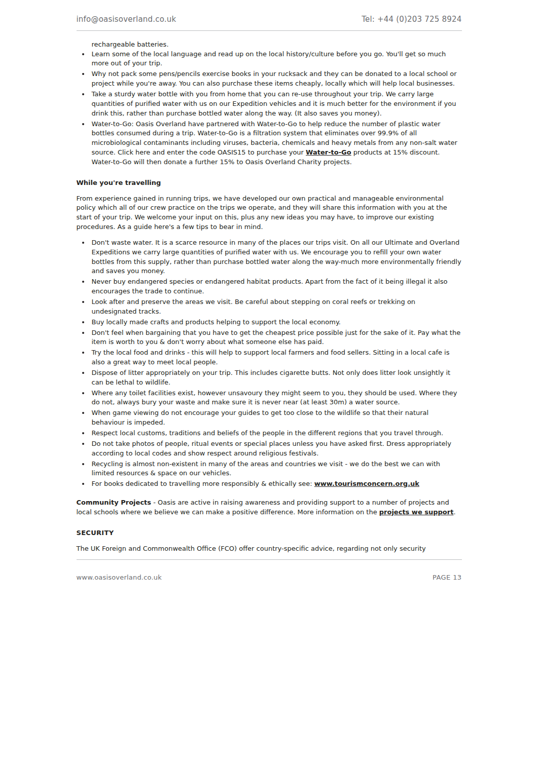info@oasisoverland.co.uk
Tel: +44 (0)203 725 8924
rechargeable batteries.
Learn some of the local language and read up on the local history/culture before you go. You'll get so much more out of your trip.
Why not pack some pens/pencils exercise books in your rucksack and they can be donated to a local school or project while you're away. You can also purchase these items cheaply, locally which will help local businesses.
Take a sturdy water bottle with you from home that you can re-use throughout your trip. We carry large quantities of purified water with us on our Expedition vehicles and it is much better for the environment if you drink this, rather than purchase bottled water along the way. (It also saves you money).
Water-to-Go: Oasis Overland have partnered with Water-to-Go to help reduce the number of plastic water bottles consumed during a trip. Water-to-Go is a filtration system that eliminates over 99.9% of all microbiological contaminants including viruses, bacteria, chemicals and heavy metals from any non-salt water source. Click here and enter the code OASIS15 to purchase your Water-to-Go products at 15% discount. Water-to-Go will then donate a further 15% to Oasis Overland Charity projects.
While you're travelling
From experience gained in running trips, we have developed our own practical and manageable environmental policy which all of our crew practice on the trips we operate, and they will share this information with you at the start of your trip. We welcome your input on this, plus any new ideas you may have, to improve our existing procedures. As a guide here's a few tips to bear in mind.
Don't waste water. It is a scarce resource in many of the places our trips visit. On all our Ultimate and Overland Expeditions we carry large quantities of purified water with us. We encourage you to refill your own water bottles from this supply, rather than purchase bottled water along the way-much more environmentally friendly and saves you money.
Never buy endangered species or endangered habitat products. Apart from the fact of it being illegal it also encourages the trade to continue.
Look after and preserve the areas we visit. Be careful about stepping on coral reefs or trekking on undesignated tracks.
Buy locally made crafts and products helping to support the local economy.
Don't feel when bargaining that you have to get the cheapest price possible just for the sake of it. Pay what the item is worth to you & don't worry about what someone else has paid.
Try the local food and drinks - this will help to support local farmers and food sellers. Sitting in a local cafe is also a great way to meet local people.
Dispose of litter appropriately on your trip. This includes cigarette butts. Not only does litter look unsightly it can be lethal to wildlife.
Where any toilet facilities exist, however unsavoury they might seem to you, they should be used. Where they do not, always bury your waste and make sure it is never near (at least 30m) a water source.
When game viewing do not encourage your guides to get too close to the wildlife so that their natural behaviour is impeded.
Respect local customs, traditions and beliefs of the people in the different regions that you travel through.
Do not take photos of people, ritual events or special places unless you have asked first. Dress appropriately according to local codes and show respect around religious festivals.
Recycling is almost non-existent in many of the areas and countries we visit - we do the best we can with limited resources & space on our vehicles.
For books dedicated to travelling more responsibly & ethically see: www.tourismconcern.org.uk
Community Projects - Oasis are active in raising awareness and providing support to a number of projects and local schools where we believe we can make a positive difference. More information on the projects we support.
Security
The UK Foreign and Commonwealth Office (FCO) offer country-specific advice, regarding not only security
www.oasisoverland.co.uk
PAGE 13